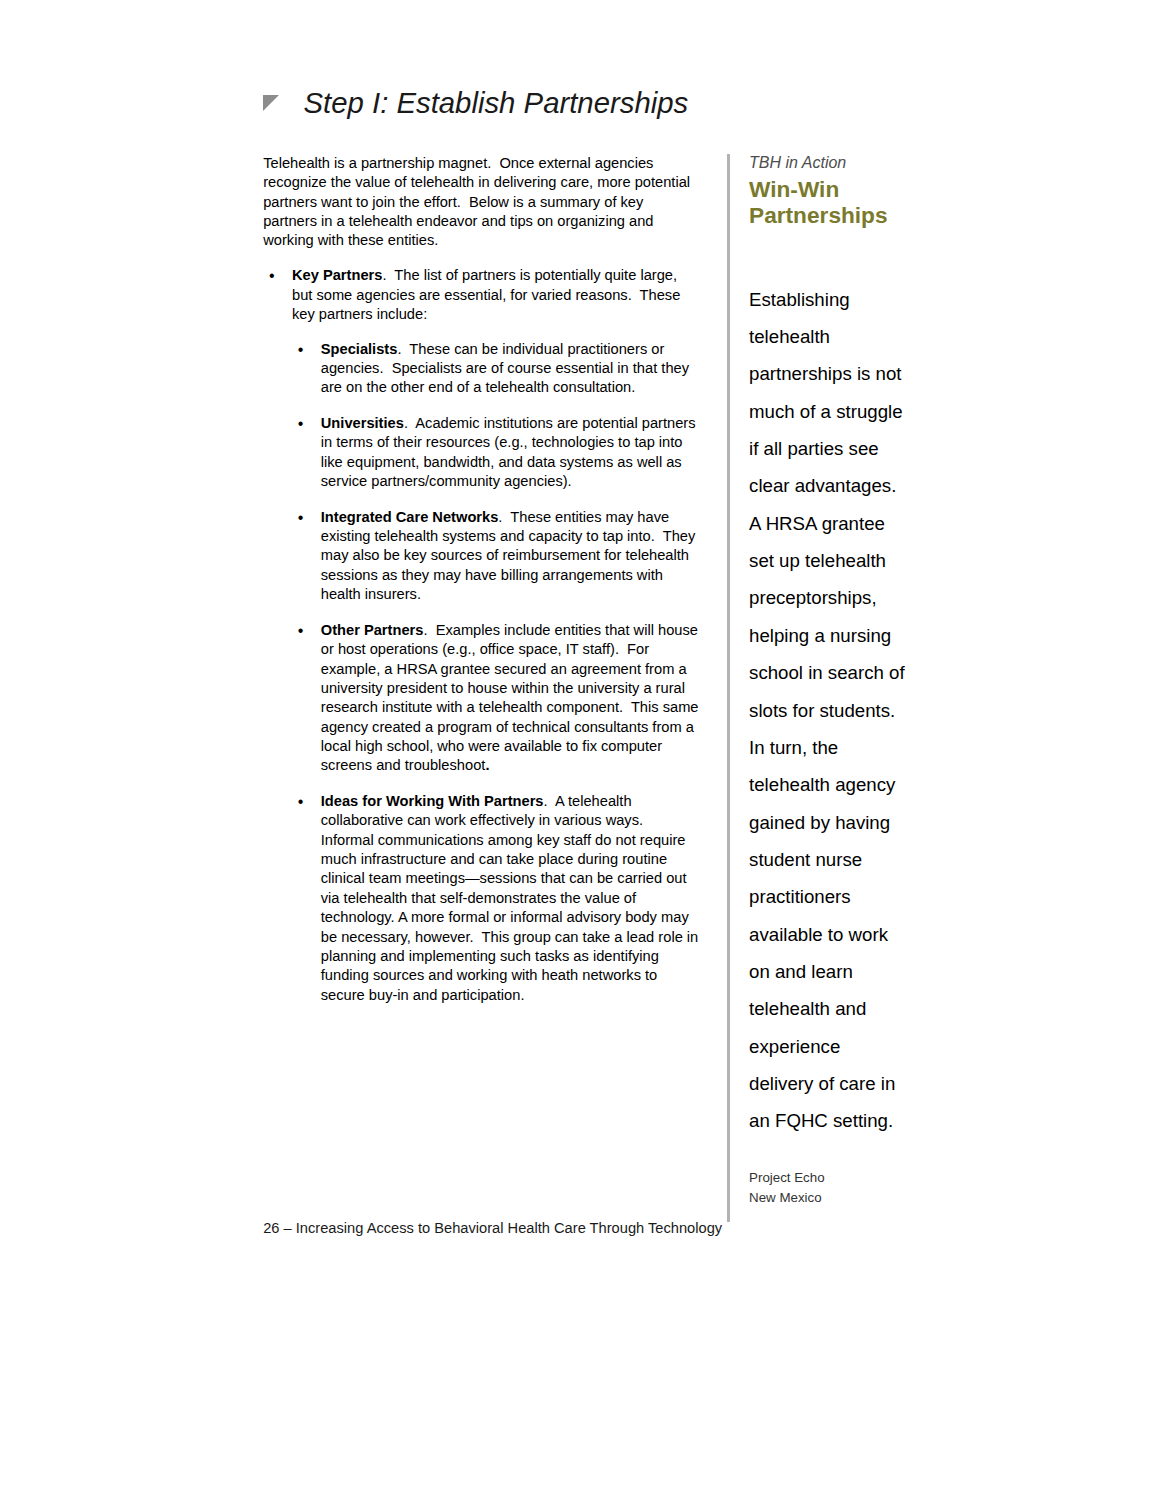Step I: Establish Partnerships
Telehealth is a partnership magnet. Once external agencies recognize the value of telehealth in delivering care, more potential partners want to join the effort. Below is a summary of key partners in a telehealth endeavor and tips on organizing and working with these entities.
Key Partners. The list of partners is potentially quite large, but some agencies are essential, for varied reasons. These key partners include:
Specialists. These can be individual practitioners or agencies. Specialists are of course essential in that they are on the other end of a telehealth consultation.
Universities. Academic institutions are potential partners in terms of their resources (e.g., technologies to tap into like equipment, bandwidth, and data systems as well as service partners/community agencies).
Integrated Care Networks. These entities may have existing telehealth systems and capacity to tap into. They may also be key sources of reimbursement for telehealth sessions as they may have billing arrangements with health insurers.
Other Partners. Examples include entities that will house or host operations (e.g., office space, IT staff). For example, a HRSA grantee secured an agreement from a university president to house within the university a rural research institute with a telehealth component. This same agency created a program of technical consultants from a local high school, who were available to fix computer screens and troubleshoot.
Ideas for Working With Partners. A telehealth collaborative can work effectively in various ways. Informal communications among key staff do not require much infrastructure and can take place during routine clinical team meetings—sessions that can be carried out via telehealth that self-demonstrates the value of technology. A more formal or informal advisory body may be necessary, however. This group can take a lead role in planning and implementing such tasks as identifying funding sources and working with heath networks to secure buy-in and participation.
TBH in Action
Win-Win Partnerships
Establishing telehealth partnerships is not much of a struggle if all parties see clear advantages. A HRSA grantee set up telehealth preceptorships, helping a nursing school in search of slots for students. In turn, the telehealth agency gained by having student nurse practitioners available to work on and learn telehealth and experience delivery of care in an FQHC setting.
Project Echo
New Mexico
26 – Increasing Access to Behavioral Health Care Through Technology